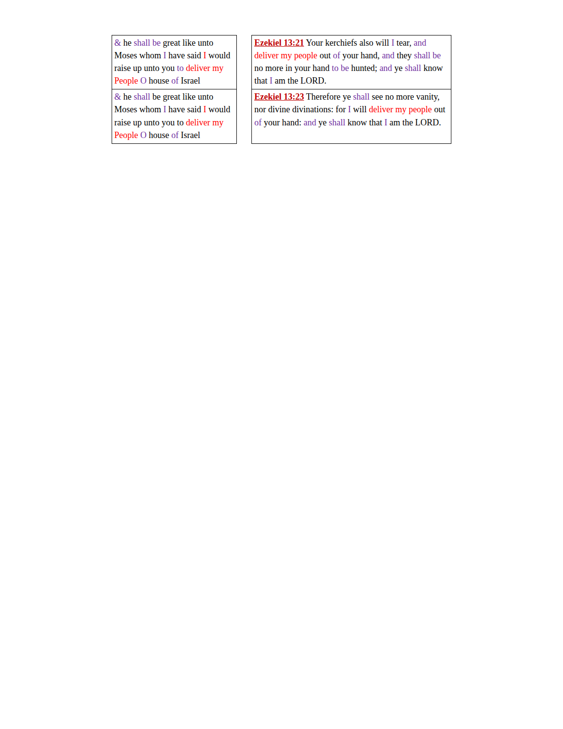| & he shall be great like unto Moses whom I have said I would raise up unto you to deliver my People O house of Israel | | Ezekiel 13:21 Your kerchiefs also will I tear, and deliver my people out of your hand, and they shall be no more in your hand to be hunted; and ye shall know that I am the LORD. |
| & he shall be great like unto Moses whom I have said I would raise up unto you to deliver my People O house of Israel | | Ezekiel 13:23 Therefore ye shall see no more vanity, nor divine divinations: for I will deliver my people out of your hand: and ye shall know that I am the LORD. |